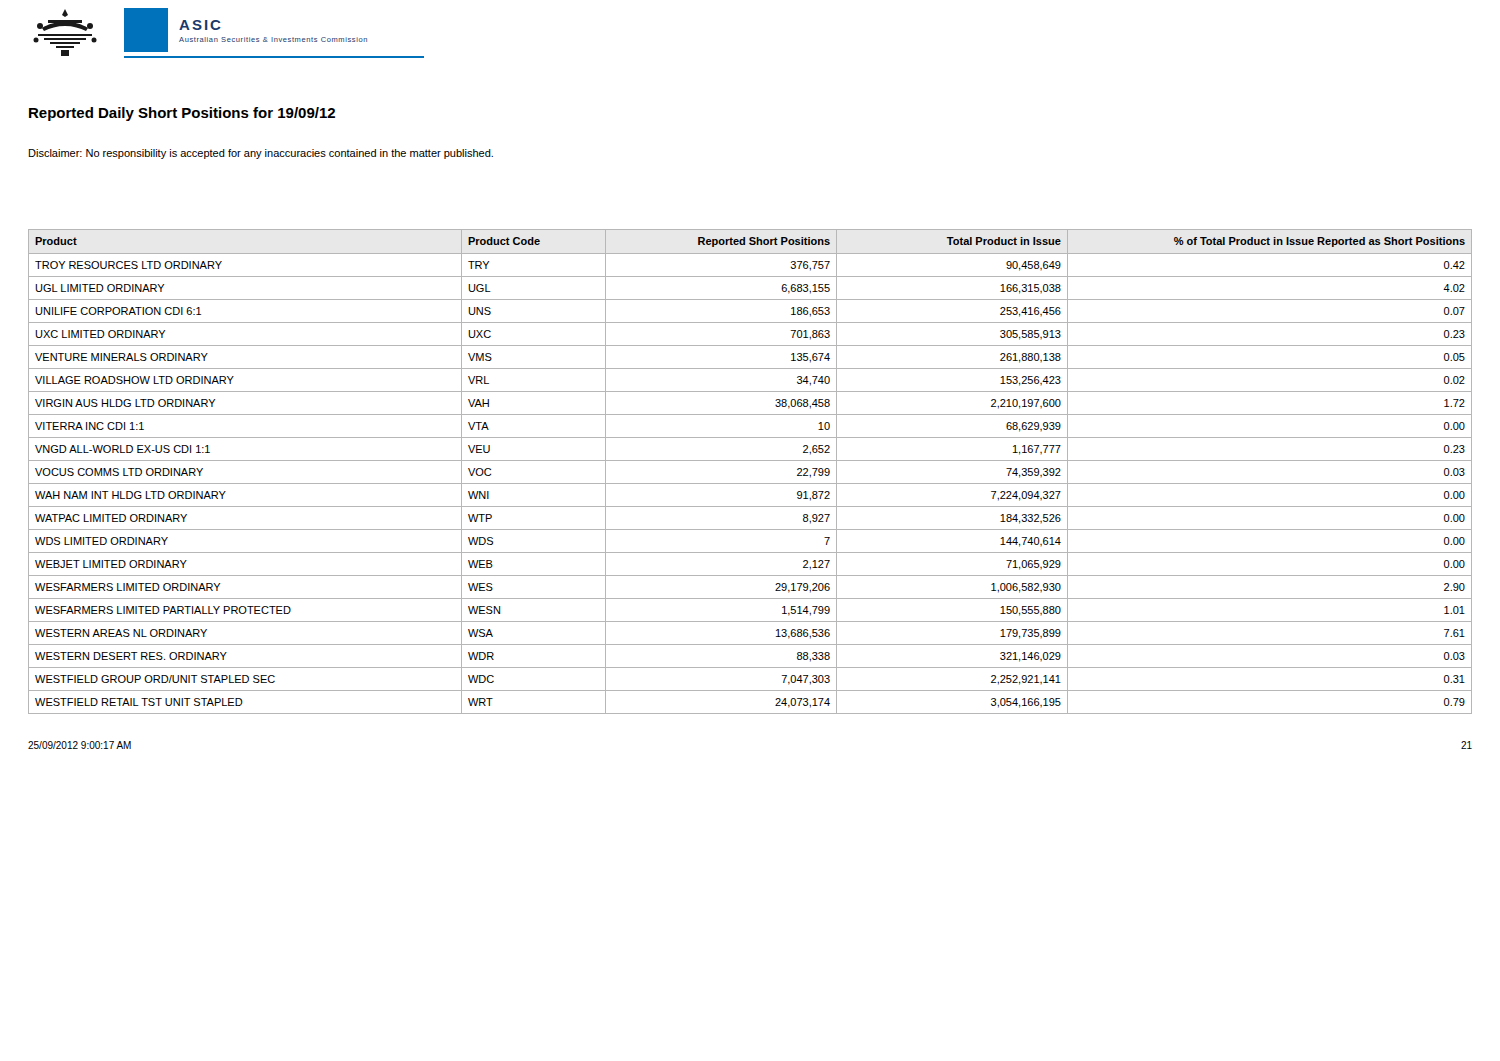ASIC
Australian Securities & Investments Commission
Reported Daily Short Positions for 19/09/12
Disclaimer: No responsibility is accepted for any inaccuracies contained in the matter published.
| Product | Product Code | Reported Short Positions | Total Product in Issue | % of Total Product in Issue Reported as Short Positions |
| --- | --- | --- | --- | --- |
| TROY RESOURCES LTD ORDINARY | TRY | 376,757 | 90,458,649 | 0.42 |
| UGL LIMITED ORDINARY | UGL | 6,683,155 | 166,315,038 | 4.02 |
| UNILIFE CORPORATION CDI 6:1 | UNS | 186,653 | 253,416,456 | 0.07 |
| UXC LIMITED ORDINARY | UXC | 701,863 | 305,585,913 | 0.23 |
| VENTURE MINERALS ORDINARY | VMS | 135,674 | 261,880,138 | 0.05 |
| VILLAGE ROADSHOW LTD ORDINARY | VRL | 34,740 | 153,256,423 | 0.02 |
| VIRGIN AUS HLDG LTD ORDINARY | VAH | 38,068,458 | 2,210,197,600 | 1.72 |
| VITERRA INC CDI 1:1 | VTA | 10 | 68,629,939 | 0.00 |
| VNGD ALL-WORLD EX-US CDI 1:1 | VEU | 2,652 | 1,167,777 | 0.23 |
| VOCUS COMMS LTD ORDINARY | VOC | 22,799 | 74,359,392 | 0.03 |
| WAH NAM INT HLDG LTD ORDINARY | WNI | 91,872 | 7,224,094,327 | 0.00 |
| WATPAC LIMITED ORDINARY | WTP | 8,927 | 184,332,526 | 0.00 |
| WDS LIMITED ORDINARY | WDS | 7 | 144,740,614 | 0.00 |
| WEBJET LIMITED ORDINARY | WEB | 2,127 | 71,065,929 | 0.00 |
| WESFARMERS LIMITED ORDINARY | WES | 29,179,206 | 1,006,582,930 | 2.90 |
| WESFARMERS LIMITED PARTIALLY PROTECTED | WESN | 1,514,799 | 150,555,880 | 1.01 |
| WESTERN AREAS NL ORDINARY | WSA | 13,686,536 | 179,735,899 | 7.61 |
| WESTERN DESERT RES. ORDINARY | WDR | 88,338 | 321,146,029 | 0.03 |
| WESTFIELD GROUP ORD/UNIT STAPLED SEC | WDC | 7,047,303 | 2,252,921,141 | 0.31 |
| WESTFIELD RETAIL TST UNIT STAPLED | WRT | 24,073,174 | 3,054,166,195 | 0.79 |
25/09/2012 9:00:17 AM 21